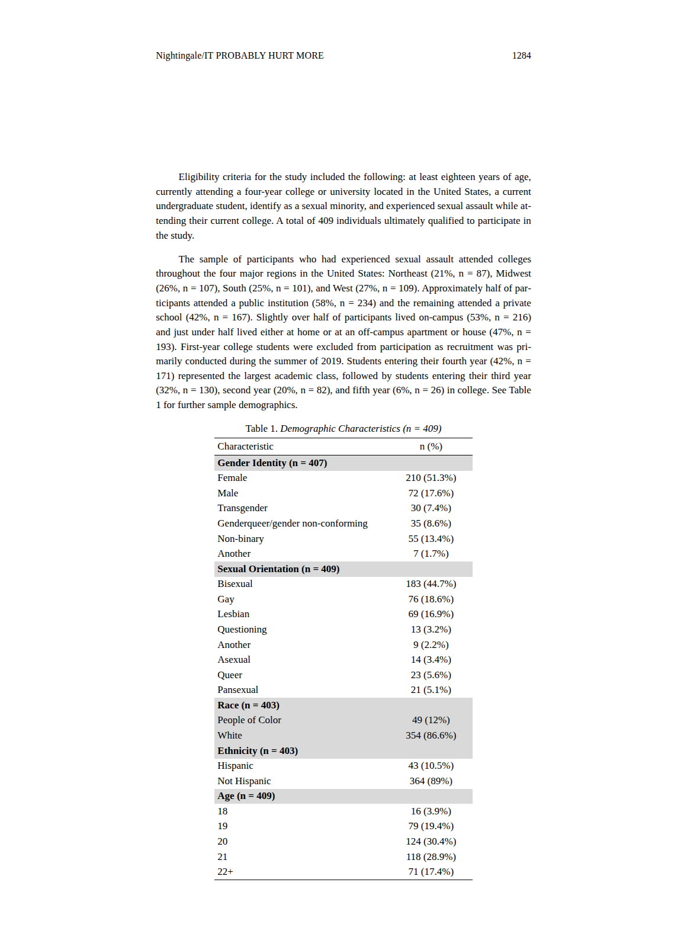Nightingale/IT PROBABLY HURT MORE 1284
Eligibility criteria for the study included the following: at least eighteen years of age, currently attending a four-year college or university located in the United States, a current undergraduate student, identify as a sexual minority, and experienced sexual assault while attending their current college. A total of 409 individuals ultimately qualified to participate in the study.
The sample of participants who had experienced sexual assault attended colleges throughout the four major regions in the United States: Northeast (21%, n = 87), Midwest (26%, n = 107), South (25%, n = 101), and West (27%, n = 109). Approximately half of participants attended a public institution (58%, n = 234) and the remaining attended a private school (42%, n = 167). Slightly over half of participants lived on-campus (53%, n = 216) and just under half lived either at home or at an off-campus apartment or house (47%, n = 193). First-year college students were excluded from participation as recruitment was primarily conducted during the summer of 2019. Students entering their fourth year (42%, n = 171) represented the largest academic class, followed by students entering their third year (32%, n = 130), second year (20%, n = 82), and fifth year (6%, n = 26) in college. See Table 1 for further sample demographics.
Table 1. Demographic Characteristics (n = 409)
| Characteristic | n (%) |
| --- | --- |
| Gender Identity (n = 407) | |
| Female | 210 (51.3%) |
| Male | 72 (17.6%) |
| Transgender | 30 (7.4%) |
| Genderqueer/gender non-conforming | 35 (8.6%) |
| Non-binary | 55 (13.4%) |
| Another | 7 (1.7%) |
| Sexual Orientation (n = 409) | |
| Bisexual | 183 (44.7%) |
| Gay | 76 (18.6%) |
| Lesbian | 69 (16.9%) |
| Questioning | 13 (3.2%) |
| Another | 9 (2.2%) |
| Asexual | 14 (3.4%) |
| Queer | 23 (5.6%) |
| Pansexual | 21 (5.1%) |
| Race (n = 403) | |
| People of Color | 49 (12%) |
| White | 354 (86.6%) |
| Ethnicity (n = 403) | |
| Hispanic | 43 (10.5%) |
| Not Hispanic | 364 (89%) |
| Age (n = 409) | |
| 18 | 16 (3.9%) |
| 19 | 79 (19.4%) |
| 20 | 124 (30.4%) |
| 21 | 118 (28.9%) |
| 22+ | 71 (17.4%) |